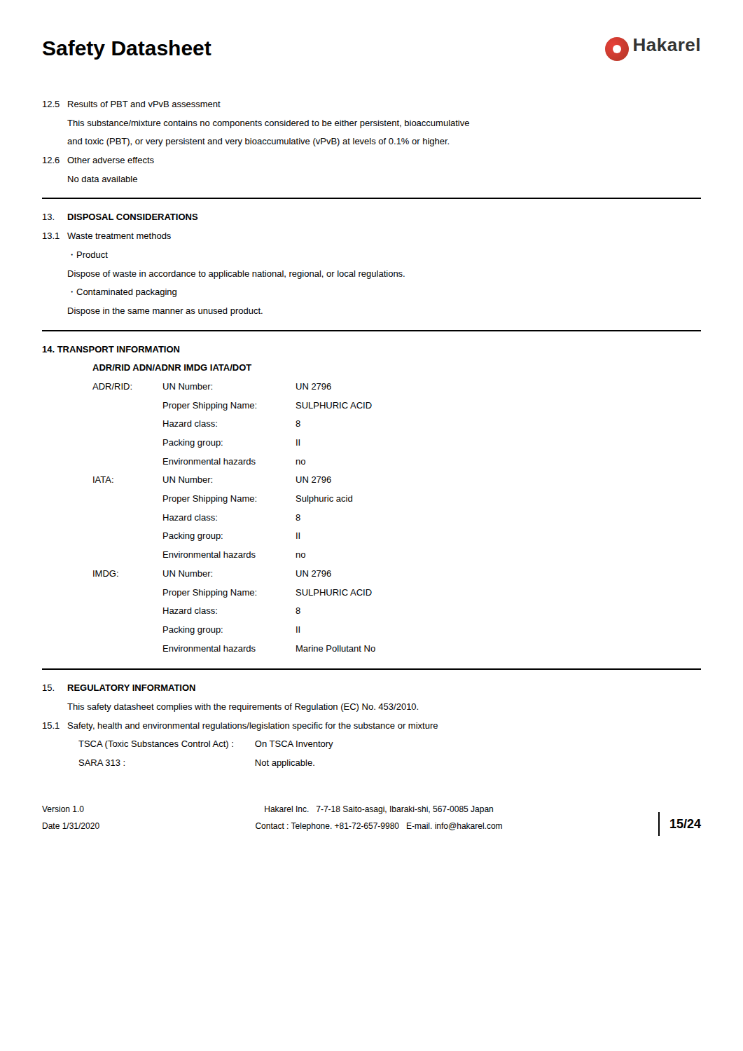Safety Datasheet
Hakarel
12.5 Results of PBT and vPvB assessment
This substance/mixture contains no components considered to be either persistent, bioaccumulative
and toxic (PBT), or very persistent and very bioaccumulative (vPvB) at levels of 0.1% or higher.
12.6 Other adverse effects
No data available
13. DISPOSAL CONSIDERATIONS
13.1 Waste treatment methods
・Product
Dispose of waste in accordance to applicable national, regional, or local regulations.
・Contaminated packaging
Dispose in the same manner as unused product.
14. TRANSPORT INFORMATION
ADR/RID ADN/ADNR IMDG IATA/DOT
| ADR/RID: | UN Number: | UN 2796 |
| | Proper Shipping Name: | SULPHURIC ACID |
| | Hazard class: | 8 |
| | Packing group: | II |
| | Environmental hazards | no |
| IATA: | UN Number: | UN 2796 |
| | Proper Shipping Name: | Sulphuric acid |
| | Hazard class: | 8 |
| | Packing group: | II |
| | Environmental hazards | no |
| IMDG: | UN Number: | UN 2796 |
| | Proper Shipping Name: | SULPHURIC ACID |
| | Hazard class: | 8 |
| | Packing group: | II |
| | Environmental hazards | Marine Pollutant No |
15. REGULATORY INFORMATION
This safety datasheet complies with the requirements of Regulation (EC) No. 453/2010.
15.1 Safety, health and environmental regulations/legislation specific for the substance or mixture
| TSCA (Toxic Substances Control Act) : | On TSCA Inventory |
| SARA 313 : | Not applicable. |
Version 1.0
Date 1/31/2020
Hakarel Inc. 7-7-18 Saito-asagi, Ibaraki-shi, 567-0085 Japan
Contact : Telephone. +81-72-657-9980 E-mail. info@hakarel.com
15/24